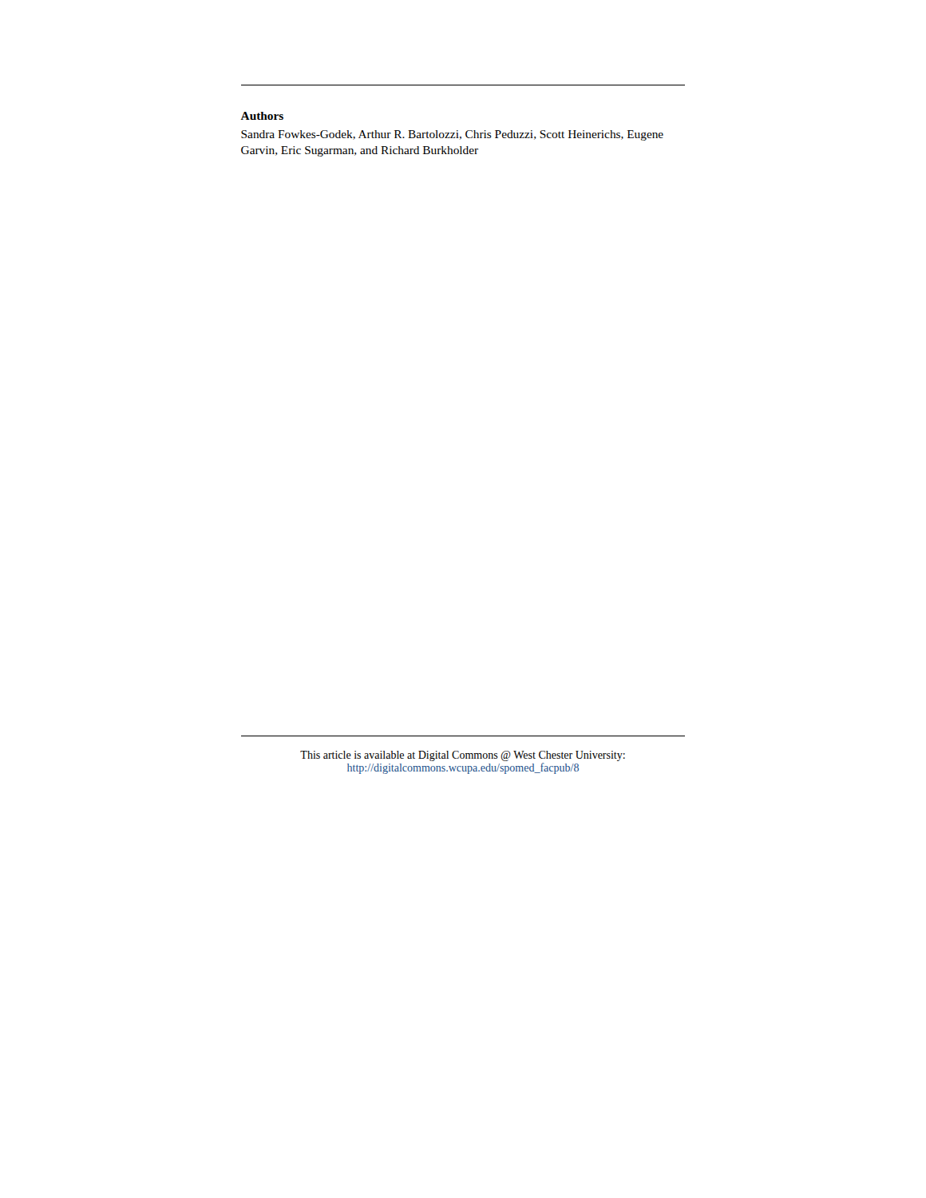Authors
Sandra Fowkes-Godek, Arthur R. Bartolozzi, Chris Peduzzi, Scott Heinerichs, Eugene Garvin, Eric Sugarman, and Richard Burkholder
This article is available at Digital Commons @ West Chester University: http://digitalcommons.wcupa.edu/spomed_facpub/8